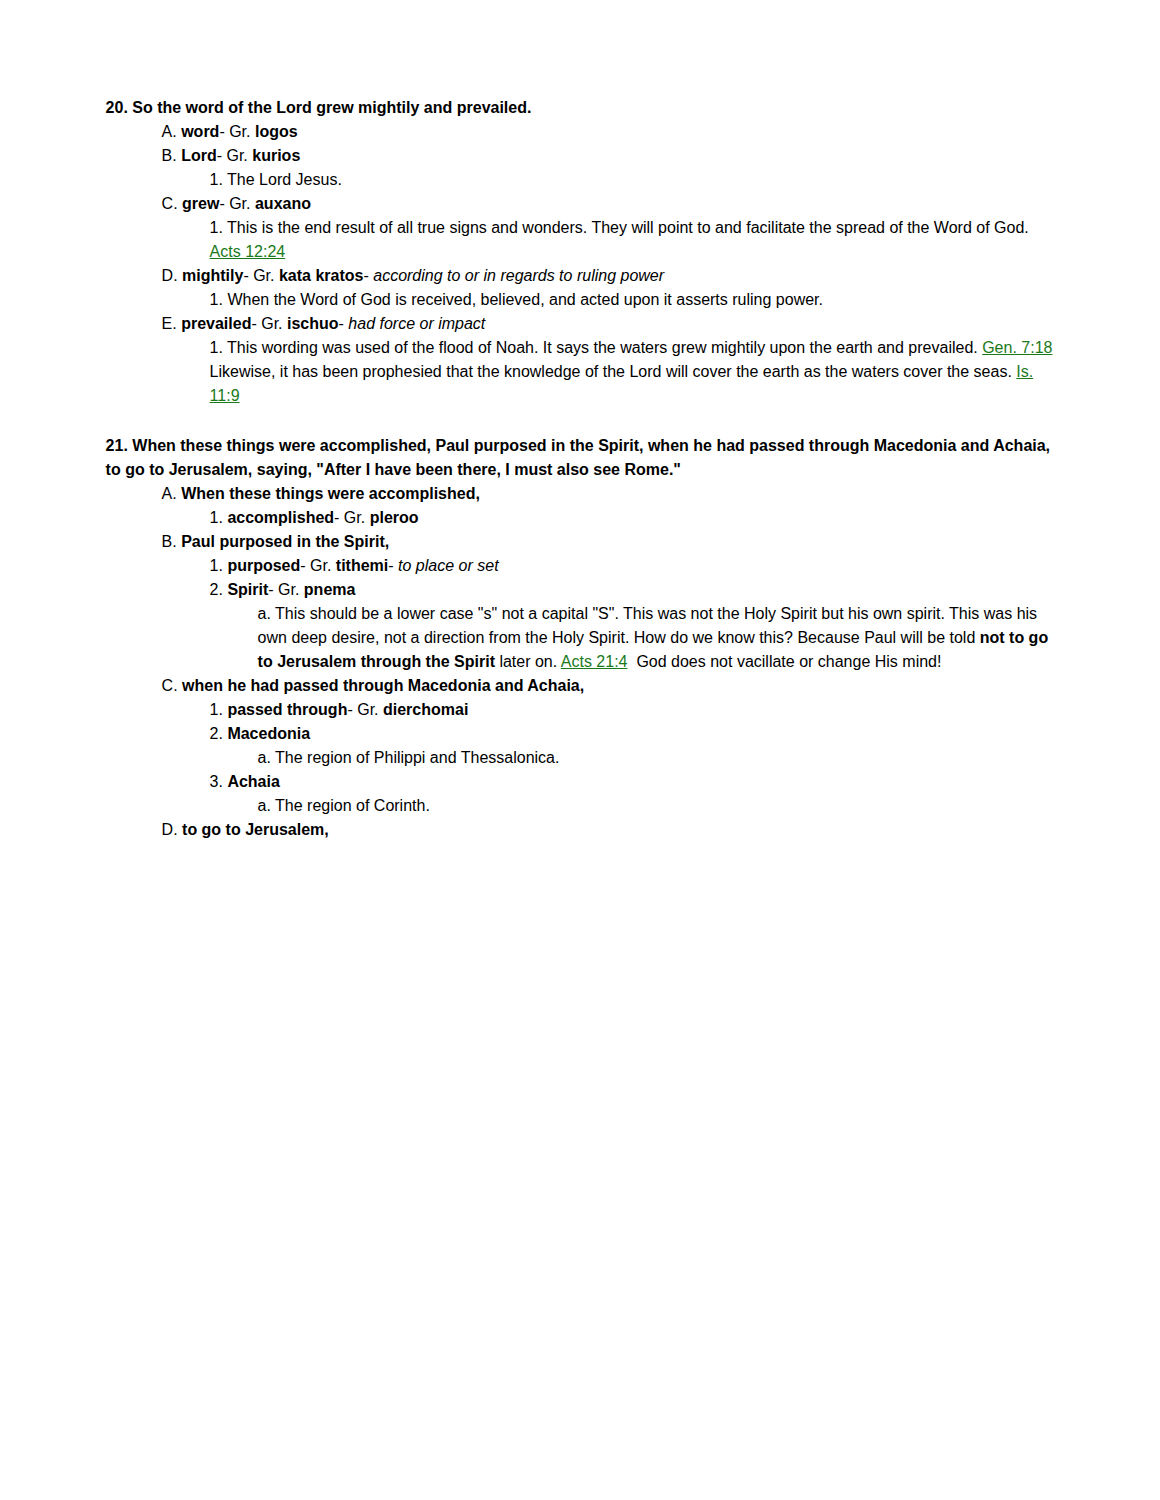20. So the word of the Lord grew mightily and prevailed.
A. word- Gr. logos
B. Lord- Gr. kurios
1. The Lord Jesus.
C. grew- Gr. auxano
1. This is the end result of all true signs and wonders. They will point to and facilitate the spread of the Word of God. Acts 12:24
D. mightily- Gr. kata kratos- according to or in regards to ruling power
1. When the Word of God is received, believed, and acted upon it asserts ruling power.
E. prevailed- Gr. ischuo- had force or impact
1. This wording was used of the flood of Noah. It says the waters grew mightily upon the earth and prevailed. Gen. 7:18 Likewise, it has been prophesied that the knowledge of the Lord will cover the earth as the waters cover the seas. Is. 11:9
21. When these things were accomplished, Paul purposed in the Spirit, when he had passed through Macedonia and Achaia, to go to Jerusalem, saying, "After I have been there, I must also see Rome."
A. When these things were accomplished,
1. accomplished- Gr. pleroo
B. Paul purposed in the Spirit,
1. purposed- Gr. tithemi- to place or set
2. Spirit- Gr. pnema
a. This should be a lower case "s" not a capital "S". This was not the Holy Spirit but his own spirit. This was his own deep desire, not a direction from the Holy Spirit. How do we know this? Because Paul will be told not to go to Jerusalem through the Spirit later on. Acts 21:4 God does not vacillate or change His mind!
C. when he had passed through Macedonia and Achaia,
1. passed through- Gr. dierchomai
2. Macedonia
a. The region of Philippi and Thessalonica.
3. Achaia
a. The region of Corinth.
D. to go to Jerusalem,